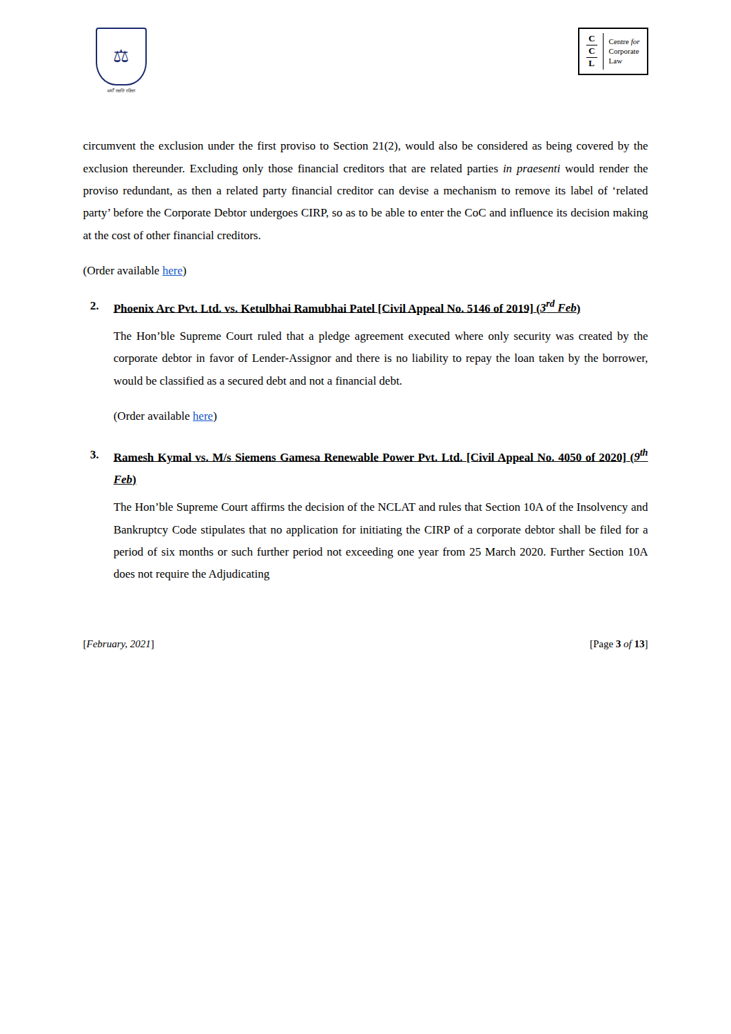⚖
धर्मो रक्षति रक्षितः
C C L
Centre for
Corporate
Law
circumvent the exclusion under the first proviso to Section 21(2), would also be considered as being covered by the exclusion thereunder. Excluding only those financial creditors that are related parties in praesenti would render the proviso redundant, as then a related party financial creditor can devise a mechanism to remove its label of ‘related party’ before the Corporate Debtor undergoes CIRP, so as to be able to enter the CoC and influence its decision making at the cost of other financial creditors.
(Order available here)
Phoenix Arc Pvt. Ltd. vs. Ketulbhai Ramubhai Patel [Civil Appeal No. 5146 of 2019] (3rd Feb)
The Hon’ble Supreme Court ruled that a pledge agreement executed where only security was created by the corporate debtor in favor of Lender-Assignor and there is no liability to repay the loan taken by the borrower, would be classified as a secured debt and not a financial debt.
(Order available here)
Ramesh Kymal vs. M/s Siemens Gamesa Renewable Power Pvt. Ltd. [Civil Appeal No. 4050 of 2020] (9th Feb)
The Hon’ble Supreme Court affirms the decision of the NCLAT and rules that Section 10A of the Insolvency and Bankruptcy Code stipulates that no application for initiating the CIRP of a corporate debtor shall be filed for a period of six months or such further period not exceeding one year from 25 March 2020. Further Section 10A does not require the Adjudicating
[February, 2021]
[Page 3 of 13]